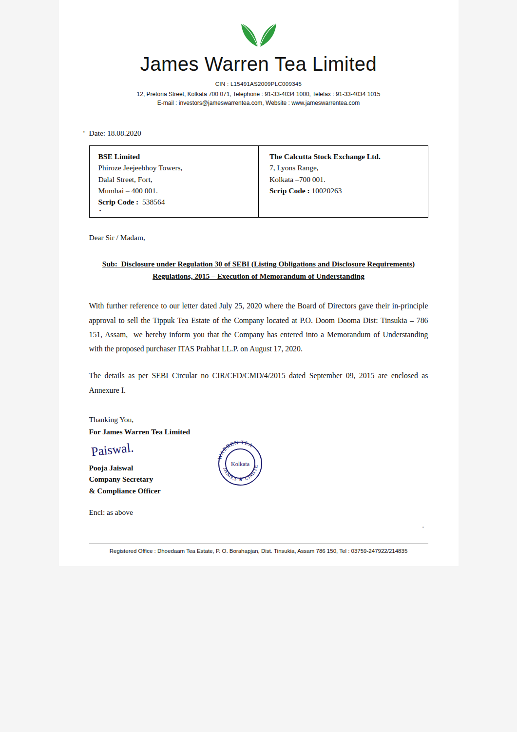James Warren Tea Limited
CIN : L15491AS2009PLC009345
12, Pretoria Street, Kolkata 700 071, Telephone : 91-33-4034 1000, Telefax : 91-33-4034 1015
E-mail : investors@jameswarrentea.com, Website : www.jameswarrentea.com
•Date: 18.08.2020
| BSE Limited Phiroze Jeejeebhoy Towers, Dalal Street, Fort, Mumbai – 400 001. Scrip Code : 538564 • | The Calcutta Stock Exchange Ltd. 7, Lyons Range, Kolkata –700 001. Scrip Code : 10020263 |
Dear Sir / Madam,
Sub: Disclosure under Regulation 30 of SEBI (Listing Obligations and Disclosure Requirements)
Regulations, 2015 – Execution of Memorandum of Understanding
With further reference to our letter dated July 25, 2020 where the Board of Directors gave their in-principle approval to sell the Tippuk Tea Estate of the Company located at P.O. Doom Dooma Dist: Tinsukia – 786 151, Assam, we hereby inform you that the Company has entered into a Memorandum of Understanding with the proposed purchaser ITAS Prabhat LL.P. on August 17, 2020.
The details as per SEBI Circular no CIR/CFD/CMD/4/2015 dated September 09, 2015 are enclosed as Annexure I.
Thanking You,
For James Warren Tea Limited
Paiswal.
WARREN TEA JAMES ★ LIMITED Kolkata
Pooja Jaiswal
Company Secretary
& Compliance Officer
Encl: as above
•
Registered Office : Dhoedaam Tea Estate, P. O. Borahapjan, Dist. Tinsukia, Assam 786 150, Tel : 03759-247922/214835